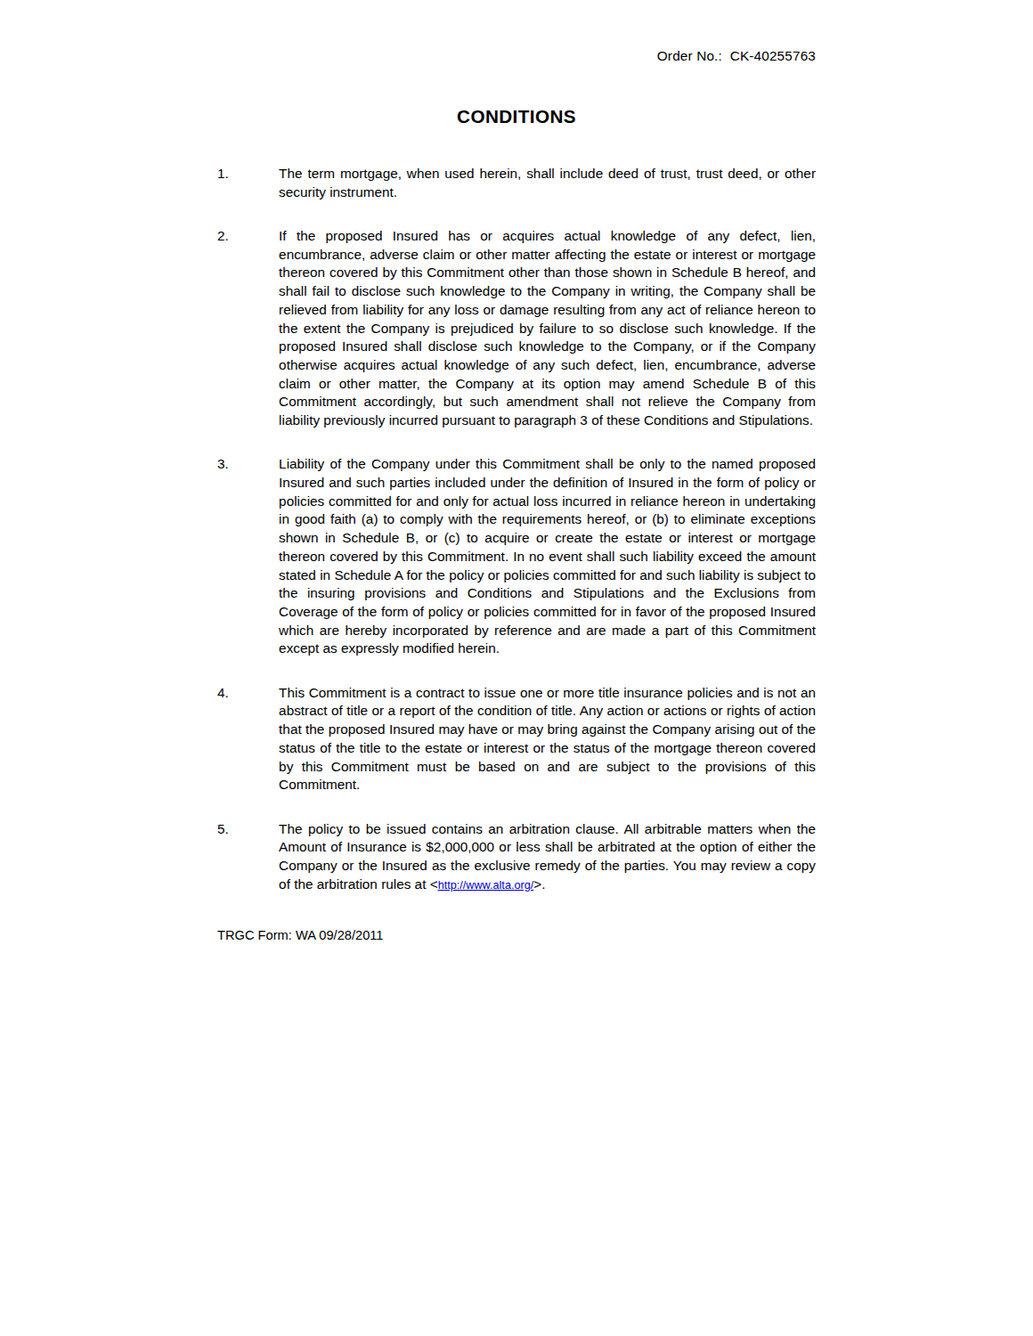Order No.: CK-40255763
CONDITIONS
1. The term mortgage, when used herein, shall include deed of trust, trust deed, or other security instrument.
2. If the proposed Insured has or acquires actual knowledge of any defect, lien, encumbrance, adverse claim or other matter affecting the estate or interest or mortgage thereon covered by this Commitment other than those shown in Schedule B hereof, and shall fail to disclose such knowledge to the Company in writing, the Company shall be relieved from liability for any loss or damage resulting from any act of reliance hereon to the extent the Company is prejudiced by failure to so disclose such knowledge. If the proposed Insured shall disclose such knowledge to the Company, or if the Company otherwise acquires actual knowledge of any such defect, lien, encumbrance, adverse claim or other matter, the Company at its option may amend Schedule B of this Commitment accordingly, but such amendment shall not relieve the Company from liability previously incurred pursuant to paragraph 3 of these Conditions and Stipulations.
3. Liability of the Company under this Commitment shall be only to the named proposed Insured and such parties included under the definition of Insured in the form of policy or policies committed for and only for actual loss incurred in reliance hereon in undertaking in good faith (a) to comply with the requirements hereof, or (b) to eliminate exceptions shown in Schedule B, or (c) to acquire or create the estate or interest or mortgage thereon covered by this Commitment. In no event shall such liability exceed the amount stated in Schedule A for the policy or policies committed for and such liability is subject to the insuring provisions and Conditions and Stipulations and the Exclusions from Coverage of the form of policy or policies committed for in favor of the proposed Insured which are hereby incorporated by reference and are made a part of this Commitment except as expressly modified herein.
4. This Commitment is a contract to issue one or more title insurance policies and is not an abstract of title or a report of the condition of title. Any action or actions or rights of action that the proposed Insured may have or may bring against the Company arising out of the status of the title to the estate or interest or the status of the mortgage thereon covered by this Commitment must be based on and are subject to the provisions of this Commitment.
5. The policy to be issued contains an arbitration clause. All arbitrable matters when the Amount of Insurance is $2,000,000 or less shall be arbitrated at the option of either the Company or the Insured as the exclusive remedy of the parties. You may review a copy of the arbitration rules at <http://www.alta.org/>.
TRGC Form: WA 09/28/2011